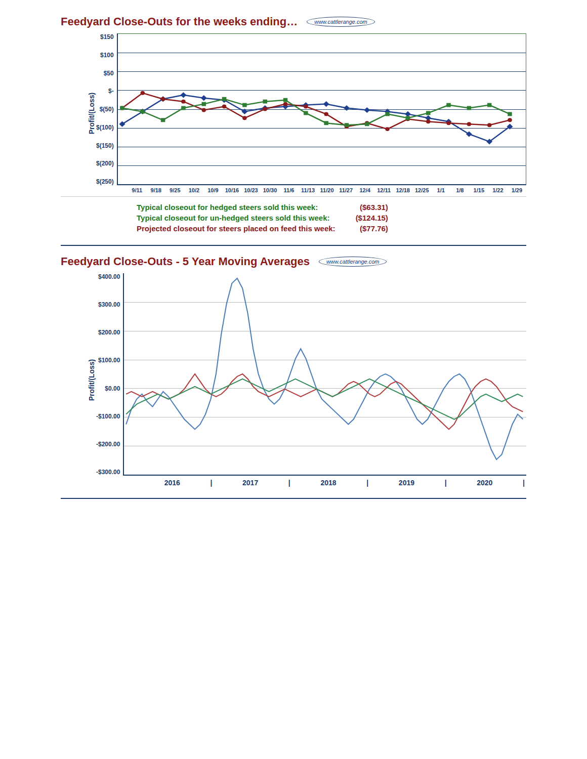Feedyard Close-Outs for the weeks ending…
www.cattlerange.com
Profit/(Loss)
$150
$100
$50
$-
$(50)
$(100)
$(150)
$(200)
$(250)
9/119/189/2510/210/9 10/1610/2310/3011/611/13 11/2011/2712/412/1112/18 12/251/11/81/151/221/29
| Typical closeout for hedged steers sold this week: | ($63.31) |
| Typical closeout for un-hedged steers sold this week: | ($124.15) |
| Projected closeout for steers placed on feed this week: | ($77.76) |
Feedyard Close-Outs - 5 Year Moving Averages
www.cattlerange.com
Profit/(Loss)
$400.00
$300.00
$200.00
$100.00
$0.00
-$100.00
-$200.00
-$300.00
2016| 2017| 2018| 2019| 2020|